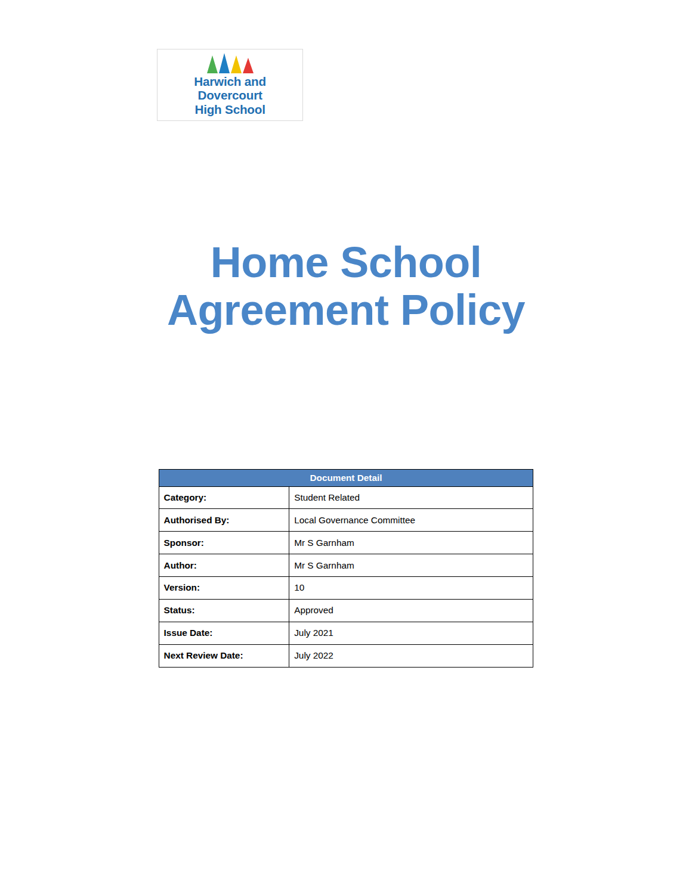Harwich and Dovercourt High School
Home School Agreement Policy
| Document Detail |
| --- |
| Category: | Student Related |
| Authorised By: | Local Governance Committee |
| Sponsor: | Mr S Garnham |
| Author: | Mr S Garnham |
| Version: | 10 |
| Status: | Approved |
| Issue Date: | July 2021 |
| Next Review Date: | July 2022 |